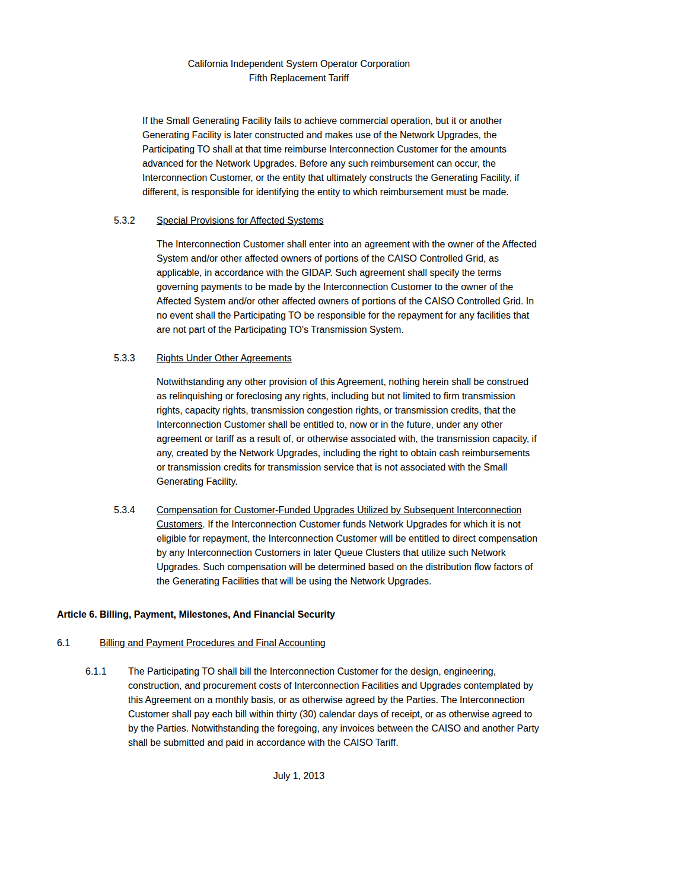California Independent System Operator Corporation
Fifth Replacement Tariff
If the Small Generating Facility fails to achieve commercial operation, but it or another Generating Facility is later constructed and makes use of the Network Upgrades, the Participating TO shall at that time reimburse Interconnection Customer for the amounts advanced for the Network Upgrades. Before any such reimbursement can occur, the Interconnection Customer, or the entity that ultimately constructs the Generating Facility, if different, is responsible for identifying the entity to which reimbursement must be made.
5.3.2 Special Provisions for Affected Systems
The Interconnection Customer shall enter into an agreement with the owner of the Affected System and/or other affected owners of portions of the CAISO Controlled Grid, as applicable, in accordance with the GIDAP. Such agreement shall specify the terms governing payments to be made by the Interconnection Customer to the owner of the Affected System and/or other affected owners of portions of the CAISO Controlled Grid. In no event shall the Participating TO be responsible for the repayment for any facilities that are not part of the Participating TO's Transmission System.
5.3.3 Rights Under Other Agreements
Notwithstanding any other provision of this Agreement, nothing herein shall be construed as relinquishing or foreclosing any rights, including but not limited to firm transmission rights, capacity rights, transmission congestion rights, or transmission credits, that the Interconnection Customer shall be entitled to, now or in the future, under any other agreement or tariff as a result of, or otherwise associated with, the transmission capacity, if any, created by the Network Upgrades, including the right to obtain cash reimbursements or transmission credits for transmission service that is not associated with the Small Generating Facility.
5.3.4 Compensation for Customer-Funded Upgrades Utilized by Subsequent Interconnection Customers. If the Interconnection Customer funds Network Upgrades for which it is not eligible for repayment, the Interconnection Customer will be entitled to direct compensation by any Interconnection Customers in later Queue Clusters that utilize such Network Upgrades. Such compensation will be determined based on the distribution flow factors of the Generating Facilities that will be using the Network Upgrades.
Article 6. Billing, Payment, Milestones, And Financial Security
6.1 Billing and Payment Procedures and Final Accounting
6.1.1 The Participating TO shall bill the Interconnection Customer for the design, engineering, construction, and procurement costs of Interconnection Facilities and Upgrades contemplated by this Agreement on a monthly basis, or as otherwise agreed by the Parties. The Interconnection Customer shall pay each bill within thirty (30) calendar days of receipt, or as otherwise agreed to by the Parties. Notwithstanding the foregoing, any invoices between the CAISO and another Party shall be submitted and paid in accordance with the CAISO Tariff.
July 1, 2013